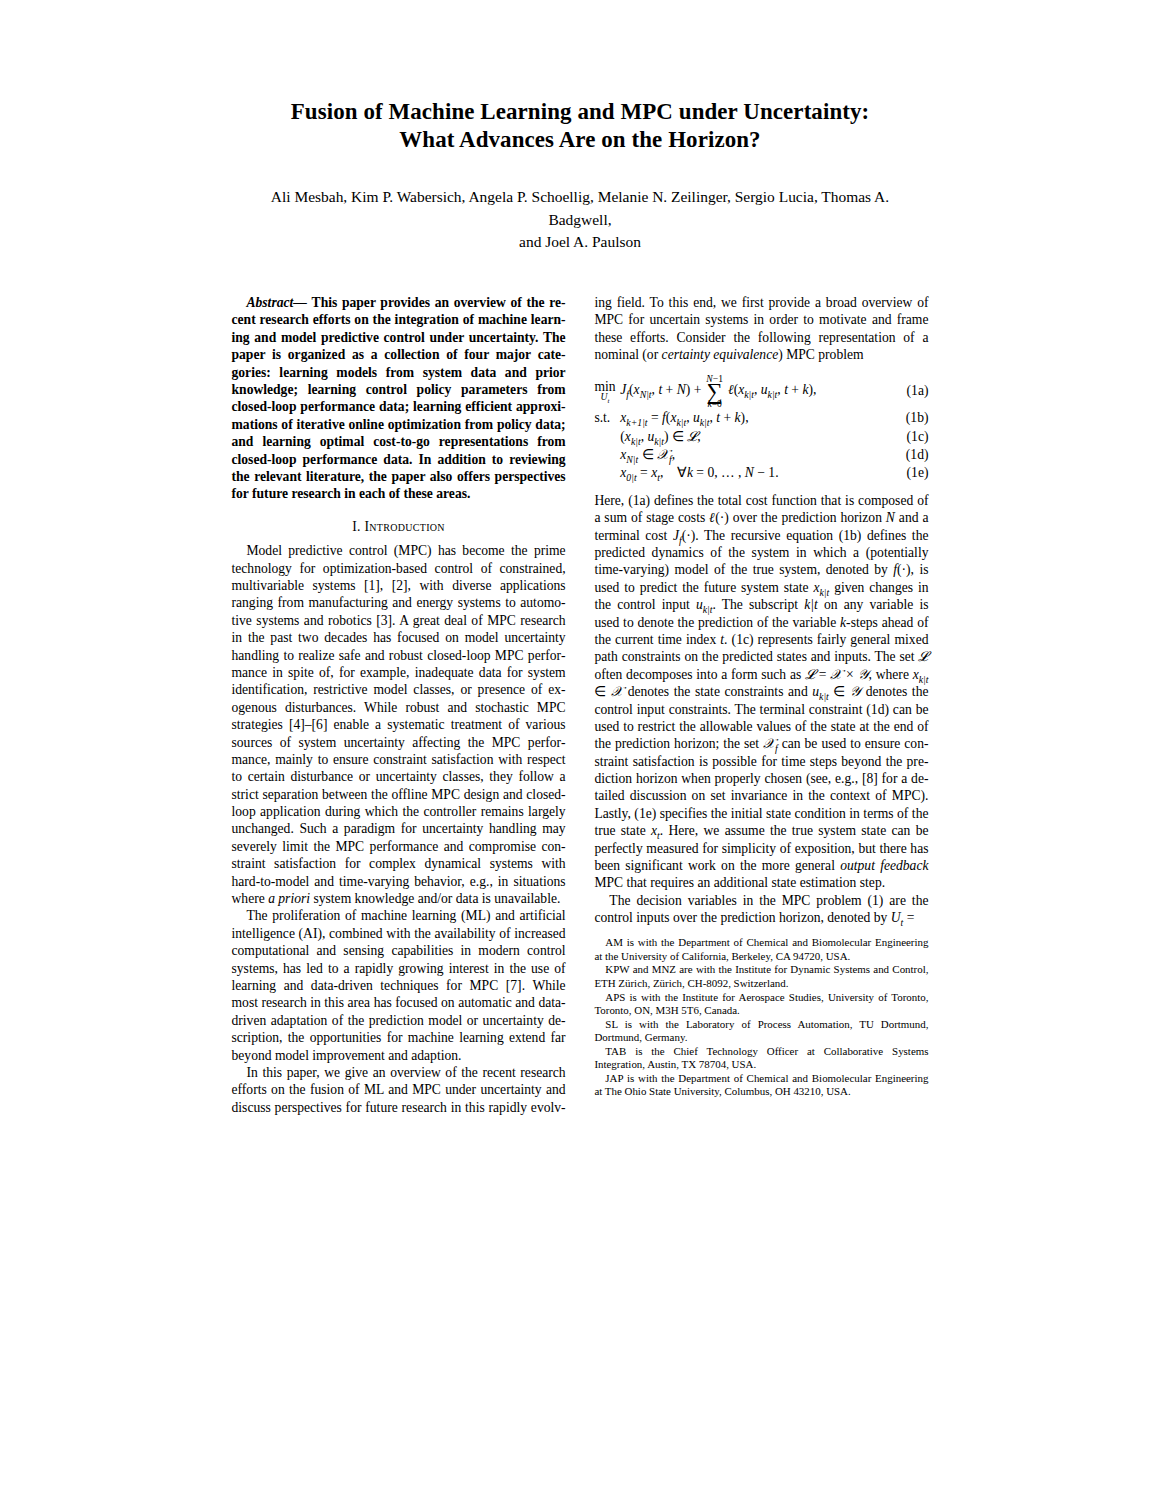Fusion of Machine Learning and MPC under Uncertainty:
What Advances Are on the Horizon?
Ali Mesbah, Kim P. Wabersich, Angela P. Schoellig, Melanie N. Zeilinger, Sergio Lucia, Thomas A. Badgwell,
and Joel A. Paulson
Abstract— This paper provides an overview of the recent research efforts on the integration of machine learning and model predictive control under uncertainty. The paper is organized as a collection of four major categories: learning models from system data and prior knowledge; learning control policy parameters from closed-loop performance data; learning efficient approximations of iterative online optimization from policy data; and learning optimal cost-to-go representations from closed-loop performance data. In addition to reviewing the relevant literature, the paper also offers perspectives for future research in each of these areas.
I. Introduction
Model predictive control (MPC) has become the prime technology for optimization-based control of constrained, multivariable systems [1], [2], with diverse applications ranging from manufacturing and energy systems to automotive systems and robotics [3]. A great deal of MPC research in the past two decades has focused on model uncertainty handling to realize safe and robust closed-loop MPC performance in spite of, for example, inadequate data for system identification, restrictive model classes, or presence of exogenous disturbances. While robust and stochastic MPC strategies [4]–[6] enable a systematic treatment of various sources of system uncertainty affecting the MPC performance, mainly to ensure constraint satisfaction with respect to certain disturbance or uncertainty classes, they follow a strict separation between the offline MPC design and closed-loop application during which the controller remains largely unchanged. Such a paradigm for uncertainty handling may severely limit the MPC performance and compromise constraint satisfaction for complex dynamical systems with hard-to-model and time-varying behavior, e.g., in situations where a priori system knowledge and/or data is unavailable.
The proliferation of machine learning (ML) and artificial intelligence (AI), combined with the availability of increased computational and sensing capabilities in modern control systems, has led to a rapidly growing interest in the use of learning and data-driven techniques for MPC [7]. While most research in this area has focused on automatic and data-driven adaptation of the prediction model or uncertainty description, the opportunities for machine learning extend far beyond model improvement and adaption.
In this paper, we give an overview of the recent research efforts on the fusion of ML and MPC under uncertainty and discuss perspectives for future research in this rapidly evolving field. To this end, we first provide a broad overview of MPC for uncertain systems in order to motivate and frame these efforts. Consider the following representation of a nominal (or certainty equivalence) MPC problem
| min U t | J f ( x N/t , t + N ) + N −1 ∑ k =0 ℓ ( x k/t , u k/t , t + k ), | (1a) |
| s.t. | x k+1/t = f ( x k/t , u k/t , t + k ), | (1b) |
| | ( x k/t , u k/t ) ∈ 𝓛 , | (1c) |
| | x N/t ∈ 𝒳 f , | (1d) |
| | x 0/t = x t , ∀ k = 0, … , N − 1. | (1e) |
Here, (1a) defines the total cost function that is composed of a sum of stage costs ℓ(·) over the prediction horizon N and a terminal cost Jf(·). The recursive equation (1b) defines the predicted dynamics of the system in which a (potentially time-varying) model of the true system, denoted by f(·), is used to predict the future system state xk|t given changes in the control input uk|t. The subscript k|t on any variable is used to denote the prediction of the variable k-steps ahead of the current time index t. (1c) represents fairly general mixed path constraints on the predicted states and inputs. The set 𝓛 often decomposes into a form such as 𝓛 = 𝒳 × 𝒴, where xk|t ∈ 𝒳 denotes the state constraints and uk|t ∈ 𝒴 denotes the control input constraints. The terminal constraint (1d) can be used to restrict the allowable values of the state at the end of the prediction horizon; the set 𝒳f can be used to ensure constraint satisfaction is possible for time steps beyond the prediction horizon when properly chosen (see, e.g., [8] for a detailed discussion on set invariance in the context of MPC). Lastly, (1e) specifies the initial state condition in terms of the true state xt. Here, we assume the true system state can be perfectly measured for simplicity of exposition, but there has been significant work on the more general output feedback MPC that requires an additional state estimation step.
The decision variables in the MPC problem (1) are the control inputs over the prediction horizon, denoted by Ut =
AM is with the Department of Chemical and Biomolecular Engineering at the University of California, Berkeley, CA 94720, USA.
KPW and MNZ are with the Institute for Dynamic Systems and Control, ETH Zürich, Zürich, CH-8092, Switzerland.
APS is with the Institute for Aerospace Studies, University of Toronto, Toronto, ON, M3H 5T6, Canada.
SL is with the Laboratory of Process Automation, TU Dortmund, Dortmund, Germany.
TAB is the Chief Technology Officer at Collaborative Systems Integration, Austin, TX 78704, USA.
JAP is with the Department of Chemical and Biomolecular Engineering at The Ohio State University, Columbus, OH 43210, USA.